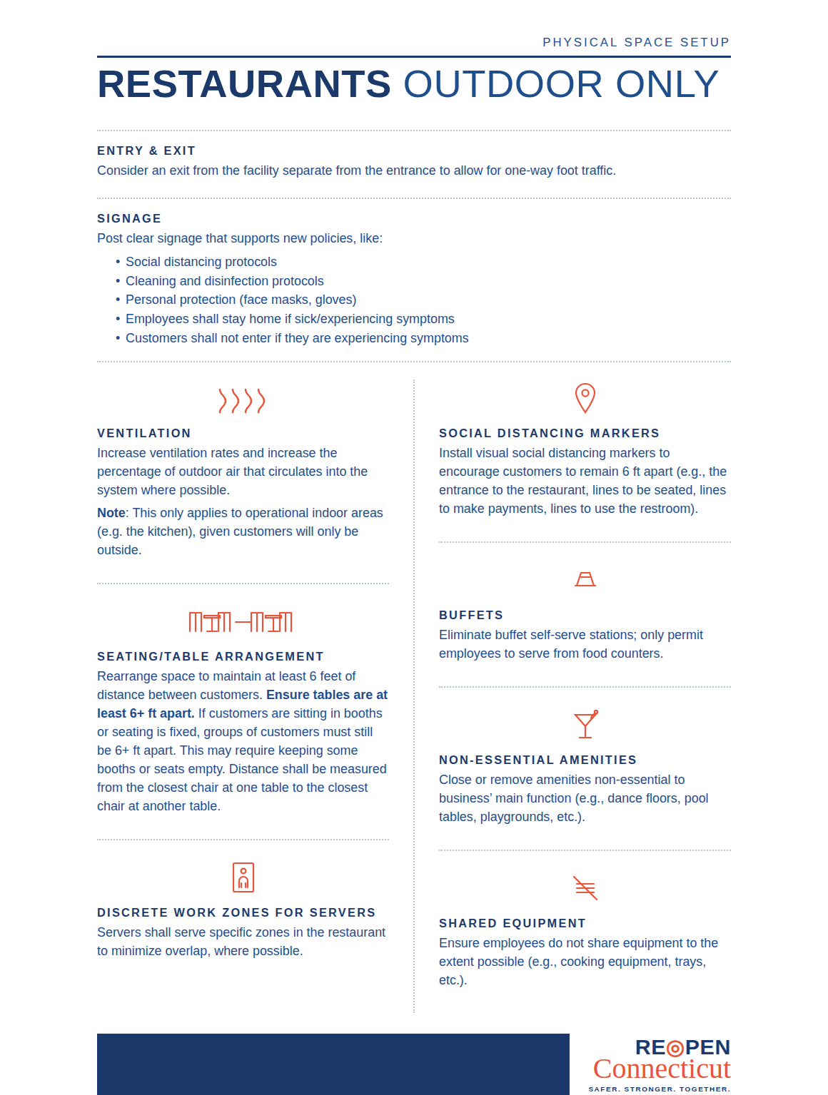Physical Space Setup
RESTAURANTS OUTDOOR ONLY
Entry & Exit
Consider an exit from the facility separate from the entrance to allow for one-way foot traffic.
Signage
Post clear signage that supports new policies, like:
Social distancing protocols
Cleaning and disinfection protocols
Personal protection (face masks, gloves)
Employees shall stay home if sick/experiencing symptoms
Customers shall not enter if they are experiencing symptoms
Ventilation
Increase ventilation rates and increase the percentage of outdoor air that circulates into the system where possible.
Note: This only applies to operational indoor areas (e.g. the kitchen), given customers will only be outside.
Seating/Table Arrangement
Rearrange space to maintain at least 6 feet of distance between customers. Ensure tables are at least 6+ ft apart. If customers are sitting in booths or seating is fixed, groups of customers must still be 6+ ft apart. This may require keeping some booths or seats empty. Distance shall be measured from the closest chair at one table to the closest chair at another table.
Discrete Work Zones for Servers
Servers shall serve specific zones in the restaurant to minimize overlap, where possible.
Social Distancing Markers
Install visual social distancing markers to encourage customers to remain 6 ft apart (e.g., the entrance to the restaurant, lines to be seated, lines to make payments, lines to use the restroom).
Buffets
Eliminate buffet self-serve stations; only permit employees to serve from food counters.
Non-Essential Amenities
Close or remove amenities non-essential to business’ main function (e.g., dance floors, pool tables, playgrounds, etc.).
Shared Equipment
Ensure employees do not share equipment to the extent possible (e.g., cooking equipment, trays, etc.).
RE◎PEN Connecticut SAFER. STRONGER. TOGETHER.